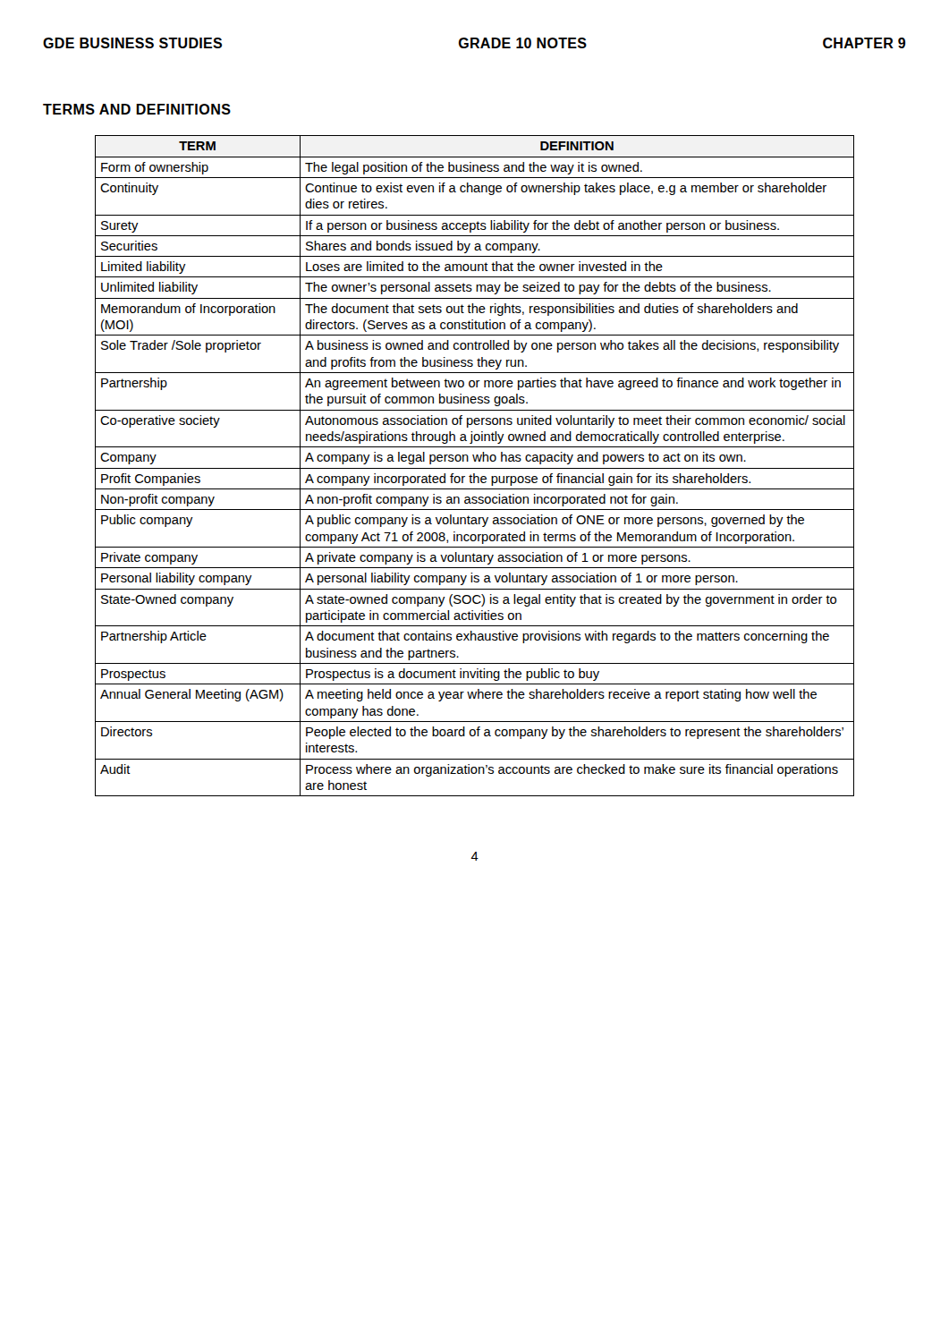GDE BUSINESS STUDIES GRADE 10 NOTES CHAPTER 9
TERMS AND DEFINITIONS
| TERM | DEFINITION |
| --- | --- |
| Form of ownership | The legal position of the business and the way it is owned. |
| Continuity | Continue to exist even if a change of ownership takes place, e.g a member or shareholder dies or retires. |
| Surety | If a person or business accepts liability for the debt of another person or business. |
| Securities | Shares and bonds issued by a company. |
| Limited liability | Loses are limited to the amount that the owner invested in the |
| Unlimited liability | The owner’s personal assets may be seized to pay for the debts of the business. |
| Memorandum of Incorporation (MOI) | The document that sets out the rights, responsibilities and duties of shareholders and directors. (Serves as a constitution of a company). |
| Sole Trader /Sole proprietor | A business is owned and controlled by one person who takes all the decisions, responsibility and profits from the business they run. |
| Partnership | An agreement between two or more parties that have agreed to finance and work together in the pursuit of common business goals. |
| Co-operative society | Autonomous association of persons united voluntarily to meet their common economic/ social needs/aspirations through a jointly owned and democratically controlled enterprise. |
| Company | A company is a legal person who has capacity and powers to act on its own. |
| Profit Companies | A company incorporated for the purpose of financial gain for its shareholders. |
| Non-profit company | A non-profit company is an association incorporated not for gain. |
| Public company | A public company is a voluntary association of ONE or more persons, governed by the company Act 71 of 2008, incorporated in terms of the Memorandum of Incorporation. |
| Private company | A private company is a voluntary association of 1 or more persons. |
| Personal liability company | A personal liability company is a voluntary association of 1 or more person. |
| State-Owned company | A state-owned company (SOC) is a legal entity that is created by the government in order to participate in commercial activities on |
| Partnership Article | A document that contains exhaustive provisions with regards to the matters concerning the business and the partners. |
| Prospectus | Prospectus is a document inviting the public to buy |
| Annual General Meeting (AGM) | A meeting held once a year where the shareholders receive a report stating how well the company has done. |
| Directors | People elected to the board of a company by the shareholders to represent the shareholders’ interests. |
| Audit | Process where an organization’s accounts are checked to make sure its financial operations are honest |
4